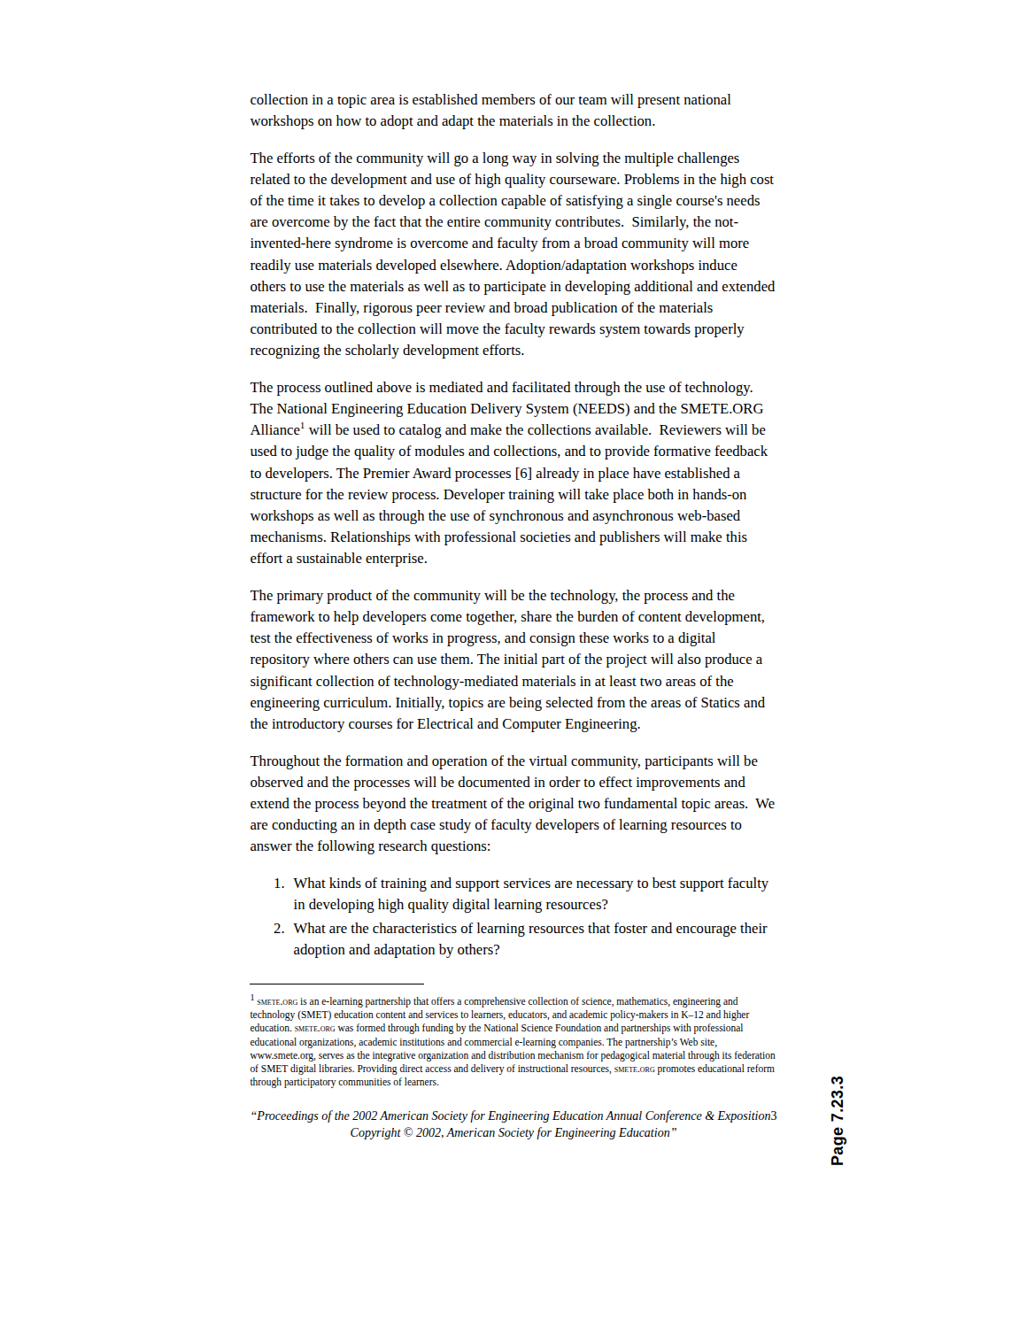collection in a topic area is established members of our team will present national workshops on how to adopt and adapt the materials in the collection.
The efforts of the community will go a long way in solving the multiple challenges related to the development and use of high quality courseware. Problems in the high cost of the time it takes to develop a collection capable of satisfying a single course's needs are overcome by the fact that the entire community contributes. Similarly, the not-invented-here syndrome is overcome and faculty from a broad community will more readily use materials developed elsewhere. Adoption/adaptation workshops induce others to use the materials as well as to participate in developing additional and extended materials. Finally, rigorous peer review and broad publication of the materials contributed to the collection will move the faculty rewards system towards properly recognizing the scholarly development efforts.
The process outlined above is mediated and facilitated through the use of technology. The National Engineering Education Delivery System (NEEDS) and the SMETE.ORG Alliance1 will be used to catalog and make the collections available. Reviewers will be used to judge the quality of modules and collections, and to provide formative feedback to developers. The Premier Award processes [6] already in place have established a structure for the review process. Developer training will take place both in hands-on workshops as well as through the use of synchronous and asynchronous web-based mechanisms. Relationships with professional societies and publishers will make this effort a sustainable enterprise.
The primary product of the community will be the technology, the process and the framework to help developers come together, share the burden of content development, test the effectiveness of works in progress, and consign these works to a digital repository where others can use them. The initial part of the project will also produce a significant collection of technology-mediated materials in at least two areas of the engineering curriculum. Initially, topics are being selected from the areas of Statics and the introductory courses for Electrical and Computer Engineering.
Throughout the formation and operation of the virtual community, participants will be observed and the processes will be documented in order to effect improvements and extend the process beyond the treatment of the original two fundamental topic areas. We are conducting an in depth case study of faculty developers of learning resources to answer the following research questions:
What kinds of training and support services are necessary to best support faculty in developing high quality digital learning resources?
What are the characteristics of learning resources that foster and encourage their adoption and adaptation by others?
1 smete.org is an e-learning partnership that offers a comprehensive collection of science, mathematics, engineering and technology (SMET) education content and services to learners, educators, and academic policy-makers in K–12 and higher education. smete.org was formed through funding by the National Science Foundation and partnerships with professional educational organizations, academic institutions and commercial e-learning companies. The partnership’s Web site, www.smete.org, serves as the integrative organization and distribution mechanism for pedagogical material through its federation of SMET digital libraries. Providing direct access and delivery of instructional resources, smete.org promotes educational reform through participatory communities of learners.
“Proceedings of the 2002 American Society for Engineering Education Annual Conference & Exposition 3
Copyright © 2002, American Society for Engineering Education”
Page 7.23.3